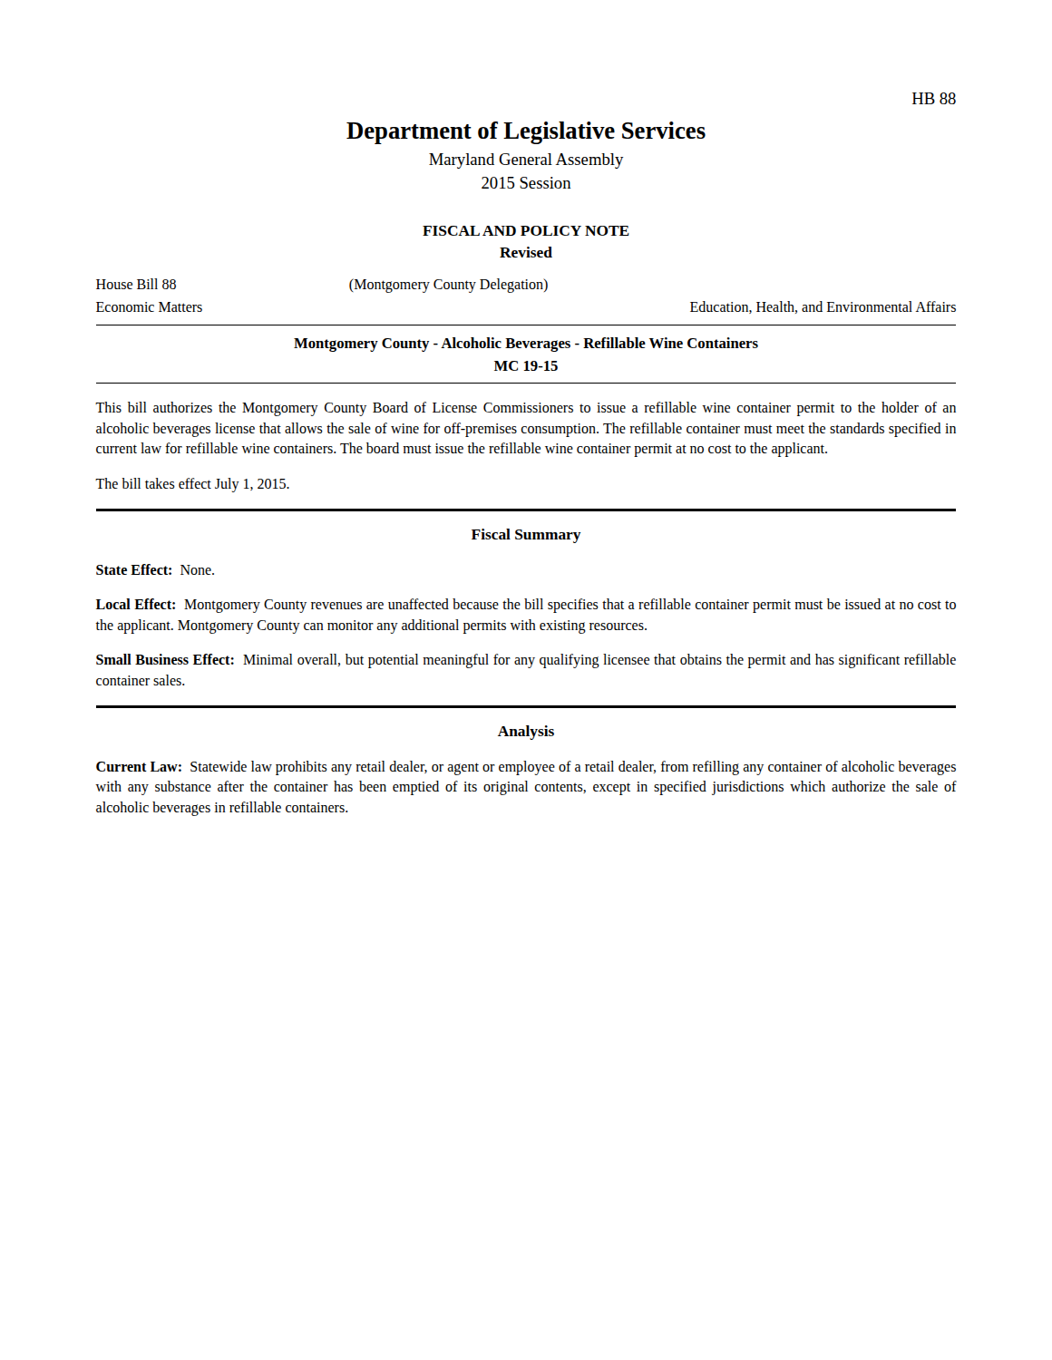HB 88
Department of Legislative Services
Maryland General Assembly
2015 Session
FISCAL AND POLICY NOTE
Revised
| House Bill 88 | (Montgomery County Delegation) | |
| Economic Matters | | Education, Health, and Environmental Affairs |
Montgomery County - Alcoholic Beverages - Refillable Wine Containers
MC 19-15
This bill authorizes the Montgomery County Board of License Commissioners to issue a refillable wine container permit to the holder of an alcoholic beverages license that allows the sale of wine for off-premises consumption. The refillable container must meet the standards specified in current law for refillable wine containers. The board must issue the refillable wine container permit at no cost to the applicant.
The bill takes effect July 1, 2015.
Fiscal Summary
State Effect: None.
Local Effect: Montgomery County revenues are unaffected because the bill specifies that a refillable container permit must be issued at no cost to the applicant. Montgomery County can monitor any additional permits with existing resources.
Small Business Effect: Minimal overall, but potential meaningful for any qualifying licensee that obtains the permit and has significant refillable container sales.
Analysis
Current Law: Statewide law prohibits any retail dealer, or agent or employee of a retail dealer, from refilling any container of alcoholic beverages with any substance after the container has been emptied of its original contents, except in specified jurisdictions which authorize the sale of alcoholic beverages in refillable containers.